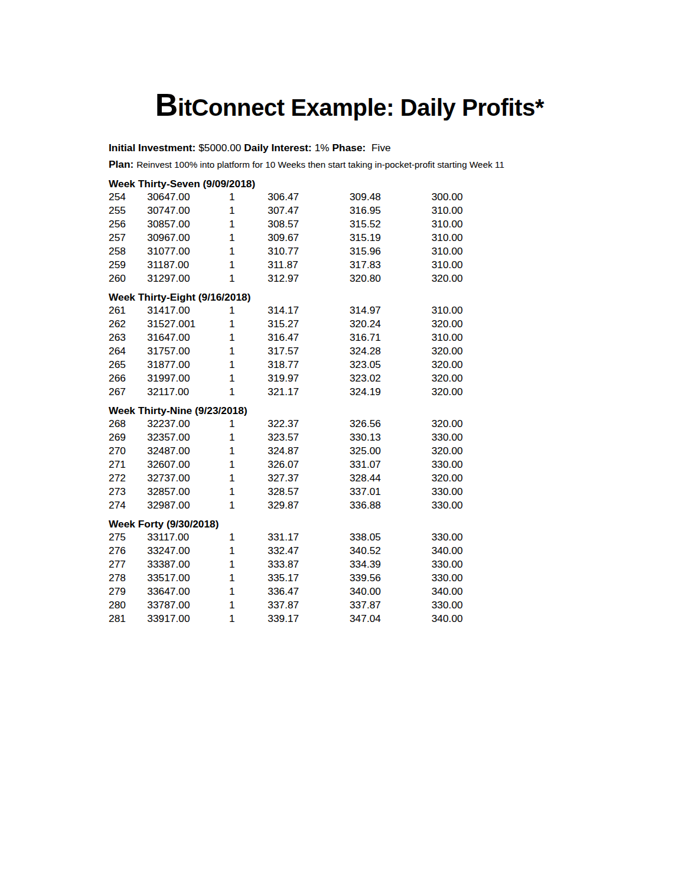BitConnect Example: Daily Profits*
Initial Investment: $5000.00 Daily Interest: 1% Phase: Five
Plan: Reinvest 100% into platform for 10 Weeks then start taking in-pocket-profit starting Week 11
Week Thirty-Seven (9/09/2018)
| 254 | 30647.00 | 1 | 306.47 | 309.48 | 300.00 |
| 255 | 30747.00 | 1 | 307.47 | 316.95 | 310.00 |
| 256 | 30857.00 | 1 | 308.57 | 315.52 | 310.00 |
| 257 | 30967.00 | 1 | 309.67 | 315.19 | 310.00 |
| 258 | 31077.00 | 1 | 310.77 | 315.96 | 310.00 |
| 259 | 31187.00 | 1 | 311.87 | 317.83 | 310.00 |
| 260 | 31297.00 | 1 | 312.97 | 320.80 | 320.00 |
Week Thirty-Eight (9/16/2018)
| 261 | 31417.00 | 1 | 314.17 | 314.97 | 310.00 |
| 262 | 31527.001 | 1 | 315.27 | 320.24 | 320.00 |
| 263 | 31647.00 | 1 | 316.47 | 316.71 | 310.00 |
| 264 | 31757.00 | 1 | 317.57 | 324.28 | 320.00 |
| 265 | 31877.00 | 1 | 318.77 | 323.05 | 320.00 |
| 266 | 31997.00 | 1 | 319.97 | 323.02 | 320.00 |
| 267 | 32117.00 | 1 | 321.17 | 324.19 | 320.00 |
Week Thirty-Nine (9/23/2018)
| 268 | 32237.00 | 1 | 322.37 | 326.56 | 320.00 |
| 269 | 32357.00 | 1 | 323.57 | 330.13 | 330.00 |
| 270 | 32487.00 | 1 | 324.87 | 325.00 | 320.00 |
| 271 | 32607.00 | 1 | 326.07 | 331.07 | 330.00 |
| 272 | 32737.00 | 1 | 327.37 | 328.44 | 320.00 |
| 273 | 32857.00 | 1 | 328.57 | 337.01 | 330.00 |
| 274 | 32987.00 | 1 | 329.87 | 336.88 | 330.00 |
Week Forty (9/30/2018)
| 275 | 33117.00 | 1 | 331.17 | 338.05 | 330.00 |
| 276 | 33247.00 | 1 | 332.47 | 340.52 | 340.00 |
| 277 | 33387.00 | 1 | 333.87 | 334.39 | 330.00 |
| 278 | 33517.00 | 1 | 335.17 | 339.56 | 330.00 |
| 279 | 33647.00 | 1 | 336.47 | 340.00 | 340.00 |
| 280 | 33787.00 | 1 | 337.87 | 337.87 | 330.00 |
| 281 | 33917.00 | 1 | 339.17 | 347.04 | 340.00 |